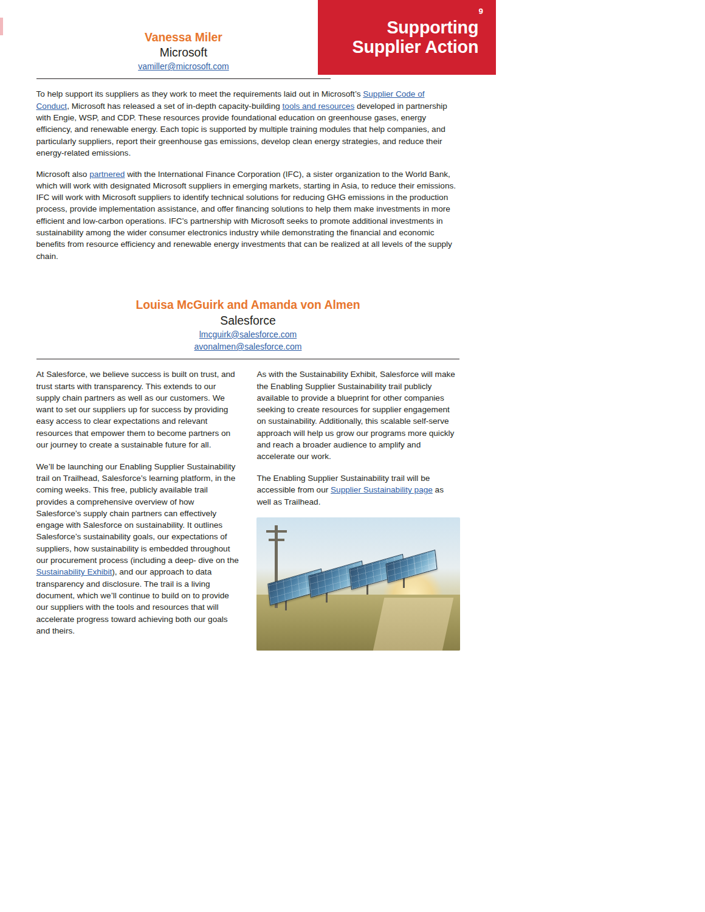9
Supporting
Supplier Action
Vanessa Miler
Microsoft
vamiller@microsoft.com
To help support its suppliers as they work to meet the requirements laid out in Microsoft’s Supplier Code of Conduct, Microsoft has released a set of in-depth capacity-building tools and resources developed in partnership with Engie, WSP, and CDP. These resources provide foundational education on greenhouse gases, energy efficiency, and renewable energy. Each topic is supported by multiple training modules that help companies, and particularly suppliers, report their greenhouse gas emissions, develop clean energy strategies, and reduce their energy-related emissions.
Microsoft also partnered with the International Finance Corporation (IFC), a sister organization to the World Bank, which will work with designated Microsoft suppliers in emerging markets, starting in Asia, to reduce their emissions. IFC will work with Microsoft suppliers to identify technical solutions for reducing GHG emissions in the production process, provide implementation assistance, and offer financing solutions to help them make investments in more efficient and low-carbon operations. IFC’s partnership with Microsoft seeks to promote additional investments in sustainability among the wider consumer electronics industry while demonstrating the financial and economic benefits from resource efficiency and renewable energy investments that can be realized at all levels of the supply chain.
Louisa McGuirk and Amanda von Almen
Salesforce
lmcguirk@salesforce.com
avonalmen@salesforce.com
At Salesforce, we believe success is built on trust, and trust starts with transparency. This extends to our supply chain partners as well as our customers. We want to set our suppliers up for success by providing easy access to clear expectations and relevant resources that empower them to become partners on our journey to create a sustainable future for all.
We’ll be launching our Enabling Supplier Sustainability trail on Trailhead, Salesforce’s learning platform, in the coming weeks. This free, publicly available trail provides a comprehensive overview of how Salesforce’s supply chain partners can effectively engage with Salesforce on sustainability. It outlines Salesforce’s sustainability goals, our expectations of suppliers, how sustainability is embedded throughout our procurement process (including a deep- dive on the Sustainability Exhibit), and our approach to data transparency and disclosure. The trail is a living document, which we’ll continue to build on to provide our suppliers with the tools and resources that will accelerate progress toward achieving both our goals and theirs.
As with the Sustainability Exhibit, Salesforce will make the Enabling Supplier Sustainability trail publicly available to provide a blueprint for other companies seeking to create resources for supplier engagement on sustainability. Additionally, this scalable self-serve approach will help us grow our programs more quickly and reach a broader audience to amplify and accelerate our work.
The Enabling Supplier Sustainability trail will be accessible from our Supplier Sustainability page as well as Trailhead.